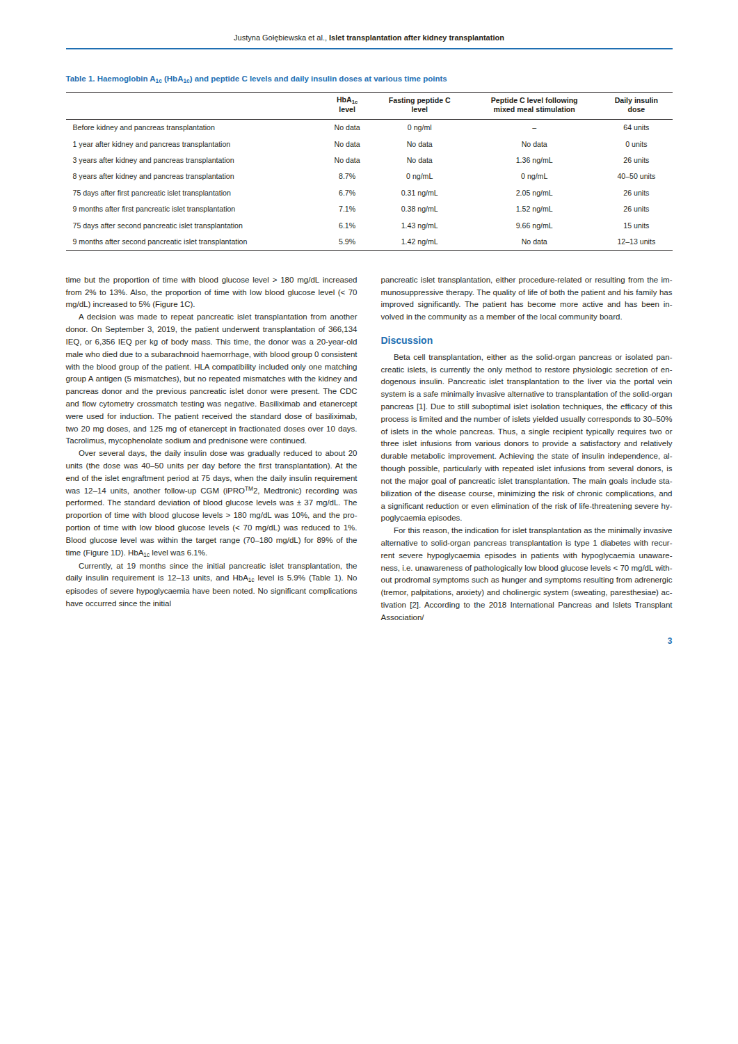Justyna Gołębiewska et al., Islet transplantation after kidney transplantation
Table 1. Haemoglobin A1c (HbA1c) and peptide C levels and daily insulin doses at various time points
| | HbA 1c level | Fasting peptide C level | Peptide C level following mixed meal stimulation | Daily insulin dose |
| --- | --- | --- | --- | --- |
| Before kidney and pancreas transplantation | No data | 0 ng/ml | – | 64 units |
| 1 year after kidney and pancreas transplantation | No data | No data | No data | 0 units |
| 3 years after kidney and pancreas transplantation | No data | No data | 1.36 ng/mL | 26 units |
| 8 years after kidney and pancreas transplantation | 8.7% | 0 ng/mL | 0 ng/mL | 40–50 units |
| 75 days after first pancreatic islet transplantation | 6.7% | 0.31 ng/mL | 2.05 ng/mL | 26 units |
| 9 months after first pancreatic islet transplantation | 7.1% | 0.38 ng/mL | 1.52 ng/mL | 26 units |
| 75 days after second pancreatic islet transplantation | 6.1% | 1.43 ng/mL | 9.66 ng/mL | 15 units |
| 9 months after second pancreatic islet transplantation | 5.9% | 1.42 ng/mL | No data | 12–13 units |
time but the proportion of time with blood glucose level > 180 mg/dL increased from 2% to 13%. Also, the proportion of time with low blood glucose level (< 70 mg/dL) increased to 5% (Figure 1C).
A decision was made to repeat pancreatic islet transplantation from another donor. On September 3, 2019, the patient underwent transplantation of 366,134 IEQ, or 6,356 IEQ per kg of body mass. This time, the donor was a 20-year-old male who died due to a subarachnoid haemorrhage, with blood group 0 consistent with the blood group of the patient. HLA compatibility included only one matching group A antigen (5 mismatches), but no repeated mismatches with the kidney and pancreas donor and the previous pancreatic islet donor were present. The CDC and flow cytometry crossmatch testing was negative. Basiliximab and etanercept were used for induction. The patient received the standard dose of basiliximab, two 20 mg doses, and 125 mg of etanercept in fractionated doses over 10 days. Tacrolimus, mycophenolate sodium and prednisone were continued.
Over several days, the daily insulin dose was gradually reduced to about 20 units (the dose was 40–50 units per day before the first transplantation). At the end of the islet engraftment period at 75 days, when the daily insulin requirement was 12–14 units, another follow-up CGM (iPROTM2, Medtronic) recording was performed. The standard deviation of blood glucose levels was ± 37 mg/dL. The proportion of time with blood glucose levels > 180 mg/dL was 10%, and the proportion of time with low blood glucose levels (< 70 mg/dL) was reduced to 1%. Blood glucose level was within the target range (70–180 mg/dL) for 89% of the time (Figure 1D). HbA1c level was 6.1%.
Currently, at 19 months since the initial pancreatic islet transplantation, the daily insulin requirement is 12–13 units, and HbA1c level is 5.9% (Table 1). No episodes of severe hypoglycaemia have been noted. No significant complications have occurred since the initial
pancreatic islet transplantation, either procedure-related or resulting from the immunosuppressive therapy. The quality of life of both the patient and his family has improved significantly. The patient has become more active and has been involved in the community as a member of the local community board.
Discussion
Beta cell transplantation, either as the solid-organ pancreas or isolated pancreatic islets, is currently the only method to restore physiologic secretion of endogenous insulin. Pancreatic islet transplantation to the liver via the portal vein system is a safe minimally invasive alternative to transplantation of the solid-organ pancreas [1]. Due to still suboptimal islet isolation techniques, the efficacy of this process is limited and the number of islets yielded usually corresponds to 30–50% of islets in the whole pancreas. Thus, a single recipient typically requires two or three islet infusions from various donors to provide a satisfactory and relatively durable metabolic improvement. Achieving the state of insulin independence, although possible, particularly with repeated islet infusions from several donors, is not the major goal of pancreatic islet transplantation. The main goals include stabilization of the disease course, minimizing the risk of chronic complications, and a significant reduction or even elimination of the risk of life-threatening severe hypoglycaemia episodes.
For this reason, the indication for islet transplantation as the minimally invasive alternative to solid-organ pancreas transplantation is type 1 diabetes with recurrent severe hypoglycaemia episodes in patients with hypoglycaemia unawareness, i.e. unawareness of pathologically low blood glucose levels < 70 mg/dL without prodromal symptoms such as hunger and symptoms resulting from adrenergic (tremor, palpitations, anxiety) and cholinergic system (sweating, paresthesiae) activation [2]. According to the 2018 International Pancreas and Islets Transplant Association/
3